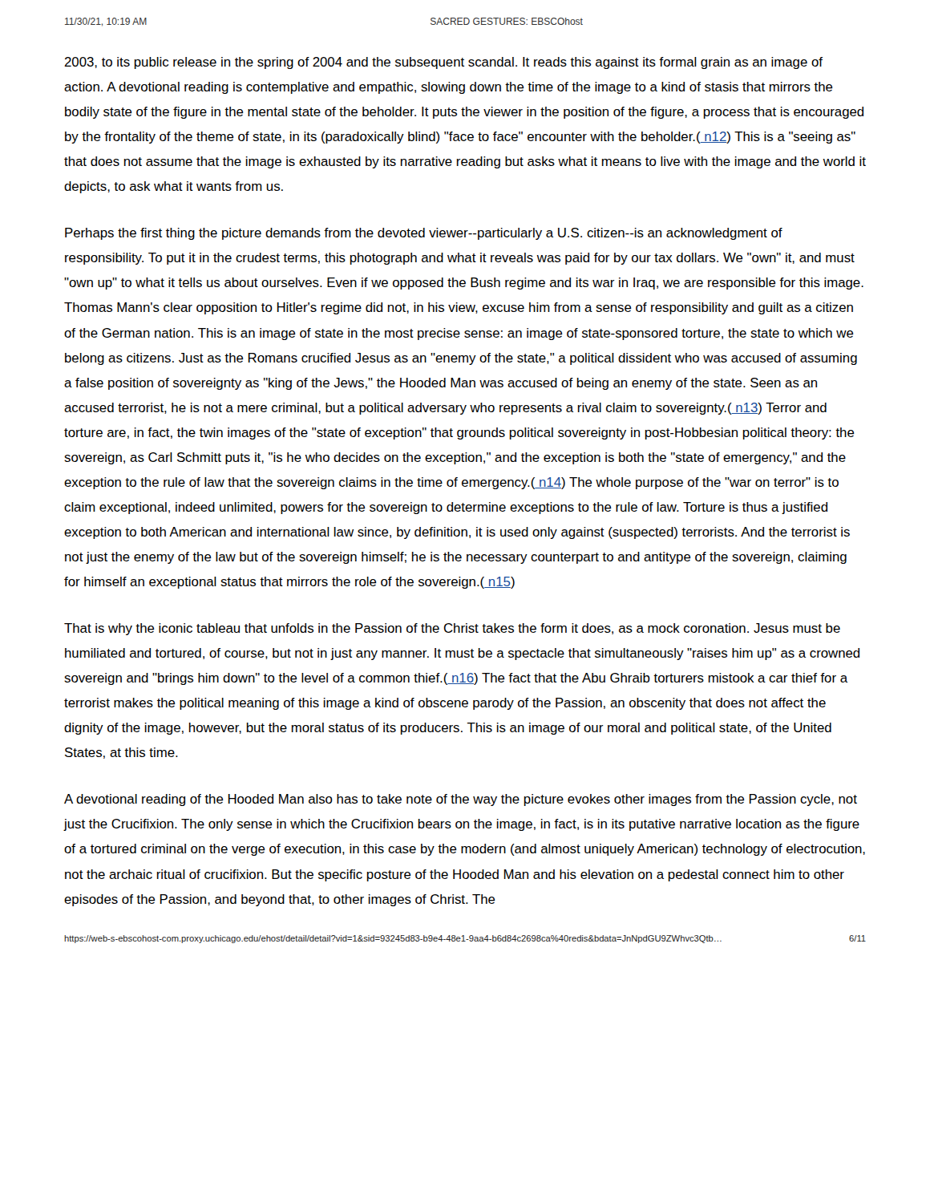11/30/21, 10:19 AM SACRED GESTURES: EBSCOhost
2003, to its public release in the spring of 2004 and the subsequent scandal. It reads this against its formal grain as an image of action. A devotional reading is contemplative and empathic, slowing down the time of the image to a kind of stasis that mirrors the bodily state of the figure in the mental state of the beholder. It puts the viewer in the position of the figure, a process that is encouraged by the frontality of the theme of state, in its (paradoxically blind) "face to face" encounter with the beholder.( n12) This is a "seeing as" that does not assume that the image is exhausted by its narrative reading but asks what it means to live with the image and the world it depicts, to ask what it wants from us.
Perhaps the first thing the picture demands from the devoted viewer--particularly a U.S. citizen--is an acknowledgment of responsibility. To put it in the crudest terms, this photograph and what it reveals was paid for by our tax dollars. We "own" it, and must "own up" to what it tells us about ourselves. Even if we opposed the Bush regime and its war in Iraq, we are responsible for this image. Thomas Mann's clear opposition to Hitler's regime did not, in his view, excuse him from a sense of responsibility and guilt as a citizen of the German nation. This is an image of state in the most precise sense: an image of state-sponsored torture, the state to which we belong as citizens. Just as the Romans crucified Jesus as an "enemy of the state," a political dissident who was accused of assuming a false position of sovereignty as "king of the Jews," the Hooded Man was accused of being an enemy of the state. Seen as an accused terrorist, he is not a mere criminal, but a political adversary who represents a rival claim to sovereignty.( n13) Terror and torture are, in fact, the twin images of the "state of exception" that grounds political sovereignty in post-Hobbesian political theory: the sovereign, as Carl Schmitt puts it, "is he who decides on the exception," and the exception is both the "state of emergency," and the exception to the rule of law that the sovereign claims in the time of emergency.( n14) The whole purpose of the "war on terror" is to claim exceptional, indeed unlimited, powers for the sovereign to determine exceptions to the rule of law. Torture is thus a justified exception to both American and international law since, by definition, it is used only against (suspected) terrorists. And the terrorist is not just the enemy of the law but of the sovereign himself; he is the necessary counterpart to and antitype of the sovereign, claiming for himself an exceptional status that mirrors the role of the sovereign.( n15)
That is why the iconic tableau that unfolds in the Passion of the Christ takes the form it does, as a mock coronation. Jesus must be humiliated and tortured, of course, but not in just any manner. It must be a spectacle that simultaneously "raises him up" as a crowned sovereign and "brings him down" to the level of a common thief.( n16) The fact that the Abu Ghraib torturers mistook a car thief for a terrorist makes the political meaning of this image a kind of obscene parody of the Passion, an obscenity that does not affect the dignity of the image, however, but the moral status of its producers. This is an image of our moral and political state, of the United States, at this time.
A devotional reading of the Hooded Man also has to take note of the way the picture evokes other images from the Passion cycle, not just the Crucifixion. The only sense in which the Crucifixion bears on the image, in fact, is in its putative narrative location as the figure of a tortured criminal on the verge of execution, in this case by the modern (and almost uniquely American) technology of electrocution, not the archaic ritual of crucifixion. But the specific posture of the Hooded Man and his elevation on a pedestal connect him to other episodes of the Passion, and beyond that, to other images of Christ. The
https://web-s-ebscohost-com.proxy.uchicago.edu/ehost/detail/detail?vid=1&sid=93245d83-b9e4-48e1-9aa4-b6d84c2698ca%40redis&bdata=JnNpdGU9ZWhvc3Qtb… 6/11